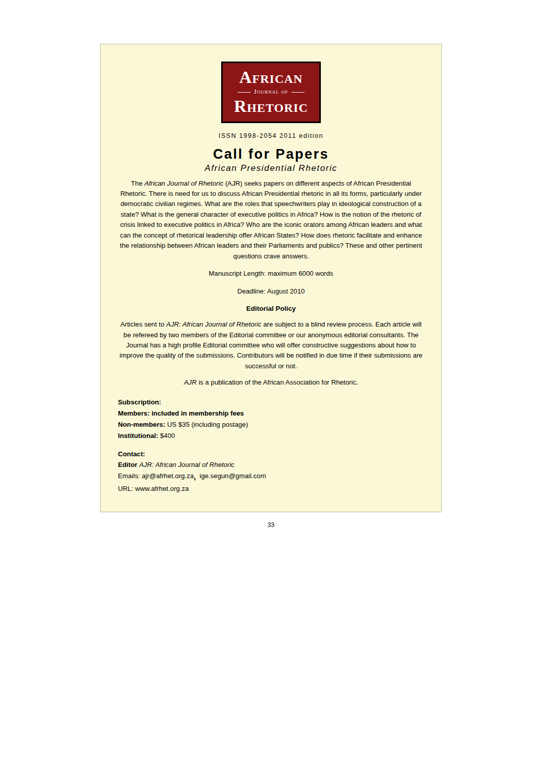African
Journal of
Rhetoric
ISSN 1998-2054 2011 edition
Call for Papers
African Presidential Rhetoric
The African Journal of Rhetoric (AJR) seeks papers on different aspects of African Presidential Rhetoric. There is need for us to discuss African Presidential rhetoric in all its forms, particularly under democratic civilian regimes. What are the roles that speechwriters play in ideological construction of a state? What is the general character of executive politics in Africa? How is the notion of the rhetoric of crisis linked to executive politics in Africa? Who are the iconic orators among African leaders and what can the concept of rhetorical leadership offer African States? How does rhetoric facilitate and enhance the relationship between African leaders and their Parliaments and publics? These and other pertinent questions crave answers.
Manuscript Length: maximum 6000 words
Deadline: August 2010
Editorial Policy
Articles sent to AJR: African Journal of Rhetoric are subject to a blind review process. Each article will be refereed by two members of the Editorial committee or our anonymous editorial consultants. The Journal has a high profile Editorial committee who will offer constructive suggestions about how to improve the quality of the submissions. Contributors will be notified in due time if their submissions are successful or not.
AJR is a publication of the African Association for Rhetoric.
Subscription:
Members: included in membership fees
Non-members: US $35 (including postage)
Institutional: $400
Contact:
Editor AJR: African Journal of Rhetoric
Emails: ajr@afrhet.org.za, ige.segun@gmail.com
URL: www.afrhet.org.za
33